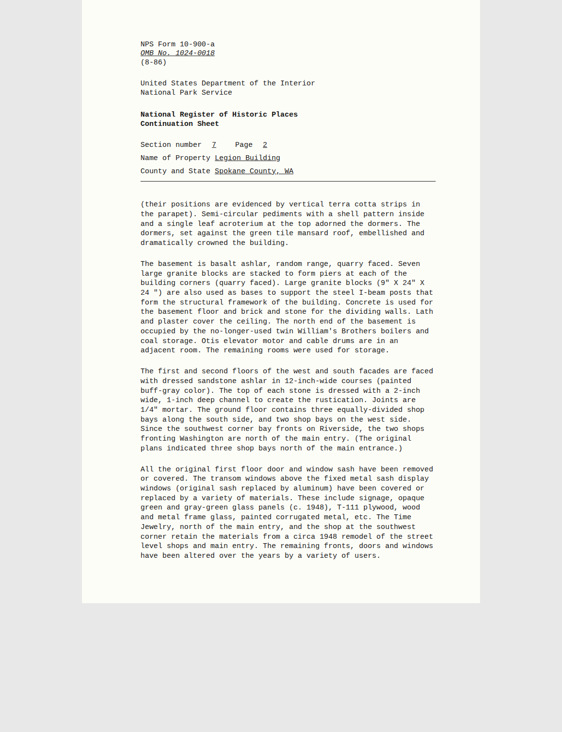NPS Form 10-900-a
OMB No. 1024-0018
(8-86)
United States Department of the Interior
National Park Service
National Register of Historic Places
Continuation Sheet
Section number 7 Page 2
Name of Property Legion Building
County and State Spokane County, WA
(their positions are evidenced by vertical terra cotta strips in the parapet). Semi-circular pediments with a shell pattern inside and a single leaf acroterium at the top adorned the dormers. The dormers, set against the green tile mansard roof, embellished and dramatically crowned the building.
The basement is basalt ashlar, random range, quarry faced. Seven large granite blocks are stacked to form piers at each of the building corners (quarry faced). Large granite blocks (9" X 24" X 24 ") are also used as bases to support the steel I-beam posts that form the structural framework of the building. Concrete is used for the basement floor and brick and stone for the dividing walls. Lath and plaster cover the ceiling. The north end of the basement is occupied by the no-longer-used twin William's Brothers boilers and coal storage. Otis elevator motor and cable drums are in an adjacent room. The remaining rooms were used for storage.
The first and second floors of the west and south facades are faced with dressed sandstone ashlar in 12-inch-wide courses (painted buff-gray color). The top of each stone is dressed with a 2-inch wide, 1-inch deep channel to create the rustication. Joints are 1/4" mortar. The ground floor contains three equally-divided shop bays along the south side, and two shop bays on the west side. Since the southwest corner bay fronts on Riverside, the two shops fronting Washington are north of the main entry. (The original plans indicated three shop bays north of the main entrance.)
All the original first floor door and window sash have been removed or covered. The transom windows above the fixed metal sash display windows (original sash replaced by aluminum) have been covered or replaced by a variety of materials. These include signage, opaque green and gray-green glass panels (c. 1948), T-111 plywood, wood and metal frame glass, painted corrugated metal, etc. The Time Jewelry, north of the main entry, and the shop at the southwest corner retain the materials from a circa 1948 remodel of the street level shops and main entry. The remaining fronts, doors and windows have been altered over the years by a variety of users.